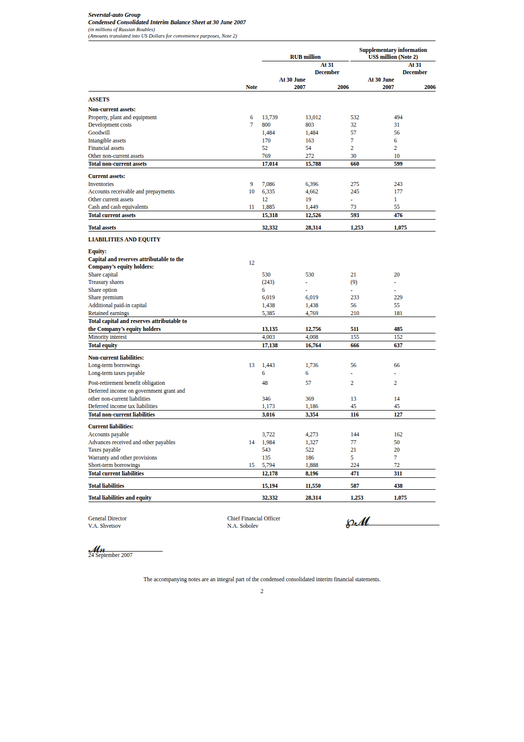Severstal-auto Group
Condensed Consolidated Interim Balance Sheet at 30 June 2007
(in millions of Russian Roubles)
(Amounts translated into US Dollars for convenience purposes, Note 2)
| | | RUB million | | Supplementary information US$ million (Note 2) |
| | | | At 31 December | | | At 31 December |
| | Note | At 30 June 2007 | 2006 | | At 30 June 2007 | 2006 |
| ASSETS | | | | | | |
| Non-current assets: | | | | | | |
| Property, plant and equipment | 6 | 13,739 | 13,012 | | 532 | 494 |
| Development costs | 7 | 800 | 803 | | 32 | 31 |
| Goodwill | | 1,484 | 1,484 | | 57 | 56 |
| Intangible assets | | 170 | 163 | | 7 | 6 |
| Financial assets | | 52 | 54 | | 2 | 2 |
| Other non-current assets | | 769 | 272 | | 30 | 10 |
| Total non-current assets | | 17,014 | 15,788 | | 660 | 599 |
| Current assets: | | | | | | |
| Inventories | 9 | 7,086 | 6,396 | | 275 | 243 |
| Accounts receivable and prepayments | 10 | 6,335 | 4,662 | | 245 | 177 |
| Other current assets | | 12 | 19 | | - | 1 |
| Cash and cash equivalents | 11 | 1,885 | 1,449 | | 73 | 55 |
| Total current assets | | 15,318 | 12,526 | | 593 | 476 |
| Total assets | | 32,332 | 28,314 | | 1,253 | 1,075 |
| LIABILITIES AND EQUITY | | | | | | |
| Equity: | | | | | | |
| Capital and reserves attributable to the | 12 | | | | | |
| Company’s equity holders: | | | | | |
| Share capital | | 530 | 530 | | 21 | 20 |
| Treasury shares | | (243) | - | | (9) | - |
| Share option | | 6 | - | | - | - |
| Share premium | | 6,019 | 6,019 | | 233 | 229 |
| Additional paid-in capital | | 1,438 | 1,438 | | 56 | 55 |
| Retained earnings | | 5,385 | 4,769 | | 210 | 181 |
| Total capital and reserves attributable to | | | | | | |
| the Company’s equity holders | | 13,135 | 12,756 | | 511 | 485 |
| Minority interest | | 4,003 | 4,008 | | 155 | 152 |
| Total equity | | 17,138 | 16,764 | | 666 | 637 |
| Non-current liabilities: | | | | | | |
| Long-term borrowings | 13 | 1,443 | 1,736 | | 56 | 66 |
| Long-term taxes payable | | 6 | 6 | | - | - |
| Post-retirement benefit obligation | | 48 | 57 | | 2 | 2 |
| Deferred income on government grant and | | | | | | |
| other non-current liabilities | | 346 | 369 | | 13 | 14 |
| Deferred income tax liabilities | | 1,173 | 1,186 | | 45 | 45 |
| Total non-current liabilities | | 3,016 | 3,354 | | 116 | 127 |
| Current liabilities: | | | | | | |
| Accounts payable | | 3,722 | 4,273 | | 144 | 162 |
| Advances received and other payables | 14 | 1,984 | 1,327 | | 77 | 50 |
| Taxes payable | | 543 | 522 | | 21 | 20 |
| Warranty and other provisions | | 135 | 186 | | 5 | 7 |
| Short-term borrowings | 15 | 5,794 | 1,888 | | 224 | 72 |
| Total current liabilities | | 12,178 | 8,196 | | 471 | 311 |
| Total liabilities | | 15,194 | 11,550 | | 587 | 438 |
| Total liabilities and equity | | 32,332 | 28,314 | | 1,253 | 1,075 |
General Director
V.A. Shvetsov
Chief Financial Officer
N.A. Sobolev
℘𝓜
𝓜𝓃
24 September 2007
The accompanying notes are an integral part of the condensed consolidated interim financial statements.
2